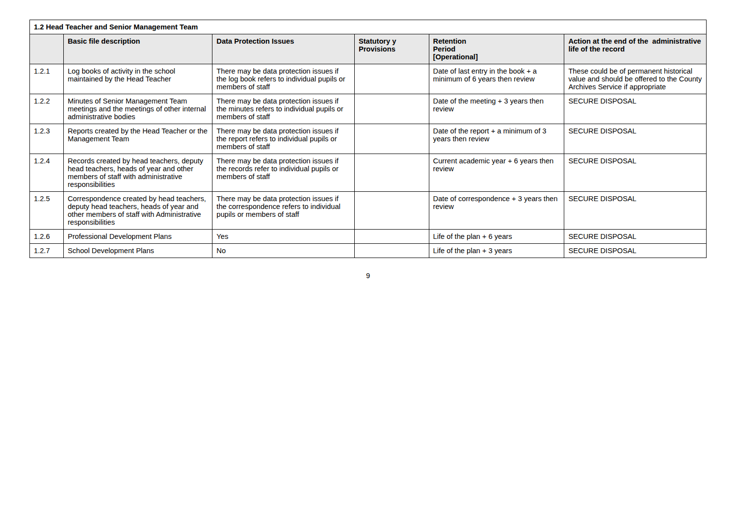1.2 Head Teacher and Senior Management Team
| | Basic file description | Data Protection Issues | Statutory y Provisions | Retention Period [Operational] | Action at the end of the administrative life of the record |
| --- | --- | --- | --- | --- | --- |
| 1.2.1 | Log books of activity in the school maintained by the Head Teacher | There may be data protection issues if the log book refers to individual pupils or members of staff | | Date of last entry in the book + a minimum of 6 years then review | These could be of permanent historical value and should be offered to the County Archives Service if appropriate |
| 1.2.2 | Minutes of Senior Management Team meetings and the meetings of other internal administrative bodies | There may be data protection issues if the minutes refers to individual pupils or members of staff | | Date of the meeting + 3 years then review | SECURE DISPOSAL |
| 1.2.3 | Reports created by the Head Teacher or the Management Team | There may be data protection issues if the report refers to individual pupils or members of staff | | Date of the report + a minimum of 3 years then review | SECURE DISPOSAL |
| 1.2.4 | Records created by head teachers, deputy head teachers, heads of year and other members of staff with administrative responsibilities | There may be data protection issues if the records refer to individual pupils or members of staff | | Current academic year + 6 years then review | SECURE DISPOSAL |
| 1.2.5 | Correspondence created by head teachers, deputy head teachers, heads of year and other members of staff with Administrative responsibilities | There may be data protection issues if the correspondence refers to individual pupils or members of staff | | Date of correspondence + 3 years then review | SECURE DISPOSAL |
| 1.2.6 | Professional Development Plans | Yes | | Life of the plan + 6 years | SECURE DISPOSAL |
| 1.2.7 | School Development Plans | No | | Life of the plan + 3 years | SECURE DISPOSAL |
9